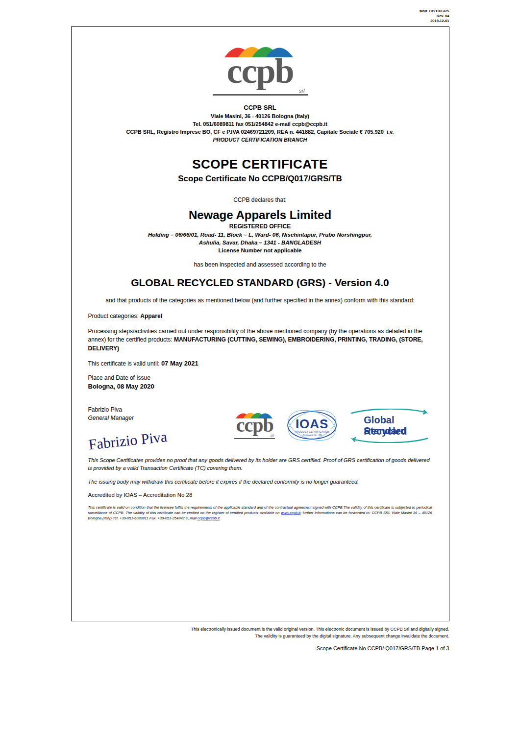Mod. CP/TB/GRS
Rev. 04
2019-12-01
ccpb
srl
CCPB SRL
Viale Masini, 36 - 40126 Bologna (Italy)
Tel. 051/6089811 fax 051/254842 e-mail ccpb@ccpb.it
CCPB SRL, Registro Imprese BO, CF e P.IVA 02469721209, REA n. 441882, Capitale Sociale € 705.920 i.v.
PRODUCT CERTIFICATION BRANCH
SCOPE CERTIFICATE
Scope Certificate No CCPB/Q017/GRS/TB
CCPB declares that:
Newage Apparels Limited
REGISTERED OFFICE
Holding – 06/66/01, Road- 11, Block – L, Ward- 06, Nischintapur, Prubo Norshingpur,
Ashulia, Savar, Dhaka – 1341 - BANGLADESH
License Number not applicable
has been inspected and assessed according to the
GLOBAL RECYCLED STANDARD (GRS) - Version 4.0
and that products of the categories as mentioned below (and further specified in the annex) conform with this standard:
Product categories: Apparel
Processing steps/activities carried out under responsibility of the above mentioned company (by the operations as detailed in the annex) for the certified products: MANUFACTURING (CUTTING, SEWING), EMBROIDERING, PRINTING, TRADING, (STORE, DELIVERY)
This certificate is valid until: 07 May 2021
Place and Date of Issue
Bologna, 08 May 2020
Fabrizio Piva
General Manager
Fabrizio Piva
ccpb
srl
IOAS
PRODUCT CERTIFICATION
Contract No. 28
Global Recycled
Standard
This Scope Certificates provides no proof that any goods delivered by its holder are GRS certified. Proof of GRS certification of goods delivered is provided by a valid Transaction Certificate (TC) covering them.
The issuing body may withdraw this certificate before it expires if the declared conformity is no longer guaranteed.
Accredited by IOAS – Accreditation No 28
This certificate is valid on condition that the licensee fulfils the requirements of the applicable standard and of the contractual agreement signed with CCPB.The validity of this certificate is subjected to periodical surveillance of CCPB. The validity of this certificate can be verified on the register of certified products available on www.ccpb.it; further informations can be forwarded to: CCPB SRL Viale Masini 36 – 40126 Bologna (Italy) Tel. +39-051-6089811 Fax. +39-051-254842 e_mail ccpb@ccpb.it.
This electronically issued document is the valid original version. This electronic document is issued by CCPB Srl and digitally signed.
The validity is guaranteed by the digital signature. Any subsequent change invalidate the document.
Scope Certificate No CCPB/ Q017/GRS/TB Page 1 of 3